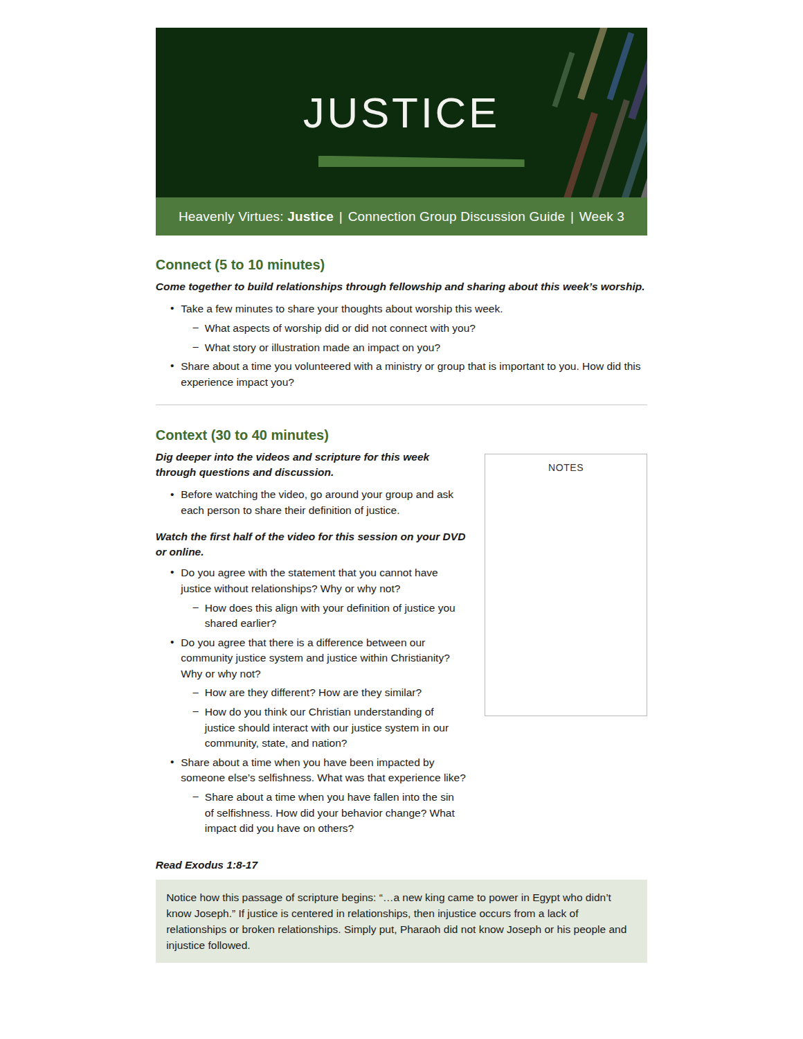JUSTICE
Heavenly Virtues: Justice | Connection Group Discussion Guide | Week 3
Connect (5 to 10 minutes)
Come together to build relationships through fellowship and sharing about this week’s worship.
Take a few minutes to share your thoughts about worship this week.
What aspects of worship did or did not connect with you?
What story or illustration made an impact on you?
Share about a time you volunteered with a ministry or group that is important to you. How did this experience impact you?
Context (30 to 40 minutes)
Dig deeper into the videos and scripture for this week through questions and discussion.
Before watching the video, go around your group and ask each person to share their definition of justice.
Watch the first half of the video for this session on your DVD or online.
Do you agree with the statement that you cannot have justice without relationships? Why or why not?
How does this align with your definition of justice you shared earlier?
Do you agree that there is a difference between our community justice system and justice within Christianity? Why or why not?
How are they different? How are they similar?
How do you think our Christian understanding of justice should interact with our justice system in our community, state, and nation?
Share about a time when you have been impacted by someone else’s selfishness. What was that experience like?
Share about a time when you have fallen into the sin of selfishness. How did your behavior change? What impact did you have on others?
NOTES
Read Exodus 1:8-17
Notice how this passage of scripture begins: “…a new king came to power in Egypt who didn’t know Joseph.” If justice is centered in relationships, then injustice occurs from a lack of relationships or broken relationships. Simply put, Pharaoh did not know Joseph or his people and injustice followed.